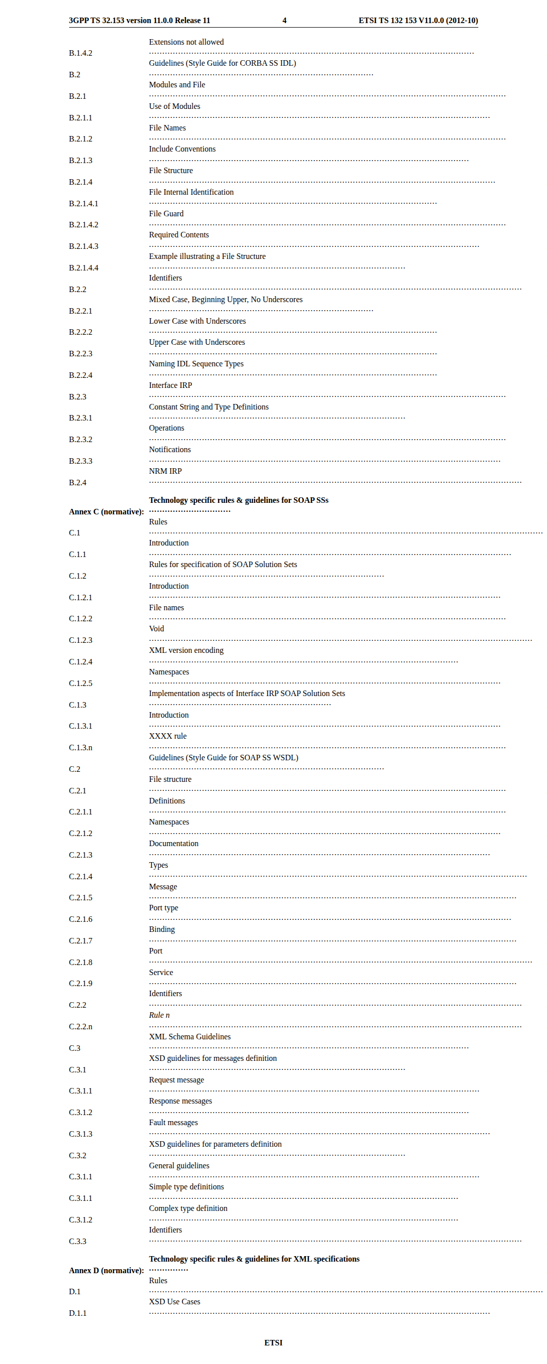3GPP TS 32.153 version 11.0.0 Release 11 4 ETSI TS 132 153 V11.0.0 (2012-10)
| B.1.4.2 | Extensions not allowed ........................................................................................................................... | 20 |
| B.2 | Guidelines (Style Guide for CORBA SS IDL) ..................................................................................... | 21 |
| B.2.1 | Modules and File ....................................................................................................................................... | 21 |
| B.2.1.1 | Use of Modules ................................................................................................................................. | 21 |
| B.2.1.2 | File Names ....................................................................................................................................... | 21 |
| B.2.1.3 | Include Conventions ......................................................................................................................... | 21 |
| B.2.1.4 | File Structure ................................................................................................................................... | 22 |
| B.2.1.4.1 | File Internal Identification ............................................................................................................. | 22 |
| B.2.1.4.2 | File Guard ....................................................................................................................................... | 22 |
| B.2.1.4.3 | Required Contents ............................................................................................................................. | 22 |
| B.2.1.4.4 | Example illustrating a File Structure ................................................................................................. | 22 |
| B.2.2 | Identifiers ............................................................................................................................................. | 23 |
| B.2.2.1 | Mixed Case, Beginning Upper, No Underscores ..................................................................................... | 23 |
| B.2.2.2 | Lower Case with Underscores ............................................................................................................. | 23 |
| B.2.2.3 | Upper Case with Underscores ............................................................................................................. | 24 |
| B.2.2.4 | Naming IDL Sequence Types ............................................................................................................. | 24 |
| B.2.3 | Interface IRP ....................................................................................................................................... | 25 |
| B.2.3.1 | Constant String and Type Definitions ................................................................................................. | 25 |
| B.2.3.2 | Operations ....................................................................................................................................... | 26 |
| B.2.3.3 | Notifications ..................................................................................................................................... | 26 |
| B.2.4 | NRM IRP ............................................................................................................................................. | 28 |
| Annex C (normative): | Technology specific rules & guidelines for SOAP SSs ............................... | 29 |
| C.1 | Rules ..................................................................................................................................................... | 29 |
| C.1.1 | Introduction ......................................................................................................................................... | 29 |
| C.1.2 | Rules for specification of SOAP Solution Sets ......................................................................................... | 29 |
| C.1.2.1 | Introduction ..................................................................................................................................... | 29 |
| C.1.2.2 | File names ....................................................................................................................................... | 29 |
| C.1.2.3 | Void ................................................................................................................................................. | 29 |
| C.1.2.4 | XML version encoding ..................................................................................................................... | 29 |
| C.1.2.5 | Namespaces ..................................................................................................................................... | 30 |
| C.1.3 | Implementation aspects of Interface IRP SOAP Solution Sets ..................................................................... | 30 |
| C.1.3.1 | Introduction ..................................................................................................................................... | 30 |
| C.1.3.n | XXXX rule ....................................................................................................................................... | 30 |
| C.2 | Guidelines (Style Guide for SOAP SS WSDL) ......................................................................................... | 30 |
| C.2.1 | File structure ....................................................................................................................................... | 30 |
| C.2.1.1 | Definitions ....................................................................................................................................... | 30 |
| C.2.1.2 | Namespaces ..................................................................................................................................... | 30 |
| C.2.1.3 | Documentation ................................................................................................................................. | 30 |
| C.2.1.4 | Types ............................................................................................................................................... | 30 |
| C.2.1.5 | Message ........................................................................................................................................... | 31 |
| C.2.1.6 | Port type ......................................................................................................................................... | 31 |
| C.2.1.7 | Binding ........................................................................................................................................... | 31 |
| C.2.1.8 | Port ................................................................................................................................................. | 31 |
| C.2.1.9 | Service ........................................................................................................................................... | 31 |
| C.2.2 | Identifiers ............................................................................................................................................. | 31 |
| C.2.2.n | Rule n ............................................................................................................................................. | 31 |
| C.3 | XML Schema Guidelines ......................................................................................................................... | 31 |
| C.3.1 | XSD guidelines for messages definition ................................................................................................. | 31 |
| C.3.1.1 | Request message ............................................................................................................................. | 31 |
| C.3.1.2 | Response messages ......................................................................................................................... | 31 |
| C.3.1.3 | Fault messages ................................................................................................................................. | 31 |
| C.3.2 | XSD guidelines for parameters definition ................................................................................................. | 31 |
| C.3.1.1 | General guidelines ............................................................................................................................. | 31 |
| C.3.1.1 | Simple type definitions ..................................................................................................................... | 31 |
| C.3.1.2 | Complex type definition ..................................................................................................................... | 32 |
| C.3.3 | Identifiers ............................................................................................................................................. | 32 |
| Annex D (normative): | Technology specific rules & guidelines for XML specifications ............... | 33 |
| D.1 | Rules ..................................................................................................................................................... | 33 |
| D.1.1 | XSD Use Cases ................................................................................................................................. | 33 |
ETSI